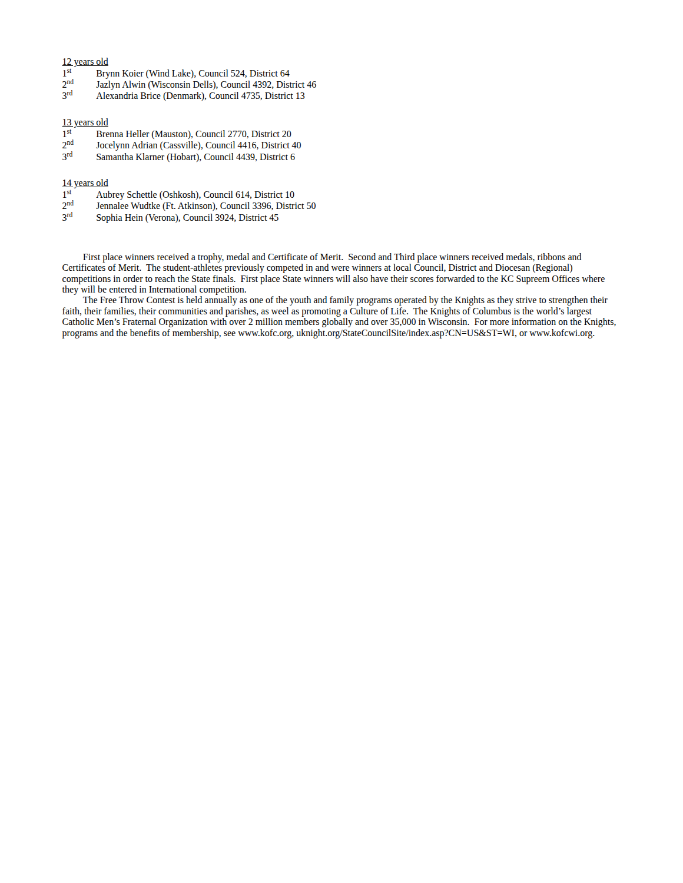12 years old
| 1 st | Brynn Koier (Wind Lake), Council 524, District 64 |
| 2 nd | Jazlyn Alwin (Wisconsin Dells), Council 4392, District 46 |
| 3 rd | Alexandria Brice (Denmark), Council 4735, District 13 |
13 years old
| 1 st | Brenna Heller (Mauston), Council 2770, District 20 |
| 2 nd | Jocelynn Adrian (Cassville), Council 4416, District 40 |
| 3 rd | Samantha Klarner (Hobart), Council 4439, District 6 |
14 years old
| 1 st | Aubrey Schettle (Oshkosh), Council 614, District 10 |
| 2 nd | Jennalee Wudtke (Ft. Atkinson), Council 3396, District 50 |
| 3 rd | Sophia Hein (Verona), Council 3924, District 45 |
First place winners received a trophy, medal and Certificate of Merit. Second and Third place winners received medals, ribbons and Certificates of Merit. The student-athletes previously competed in and were winners at local Council, District and Diocesan (Regional) competitions in order to reach the State finals. First place State winners will also have their scores forwarded to the KC Supreem Offices where they will be entered in International competition.
The Free Throw Contest is held annually as one of the youth and family programs operated by the Knights as they strive to strengthen their faith, their families, their communities and parishes, as weel as promoting a Culture of Life. The Knights of Columbus is the world’s largest Catholic Men’s Fraternal Organization with over 2 million members globally and over 35,000 in Wisconsin. For more information on the Knights, programs and the benefits of membership, see www.kofc.org, uknight.org/StateCouncilSite/index.asp?CN=US&ST=WI, or www.kofcwi.org.